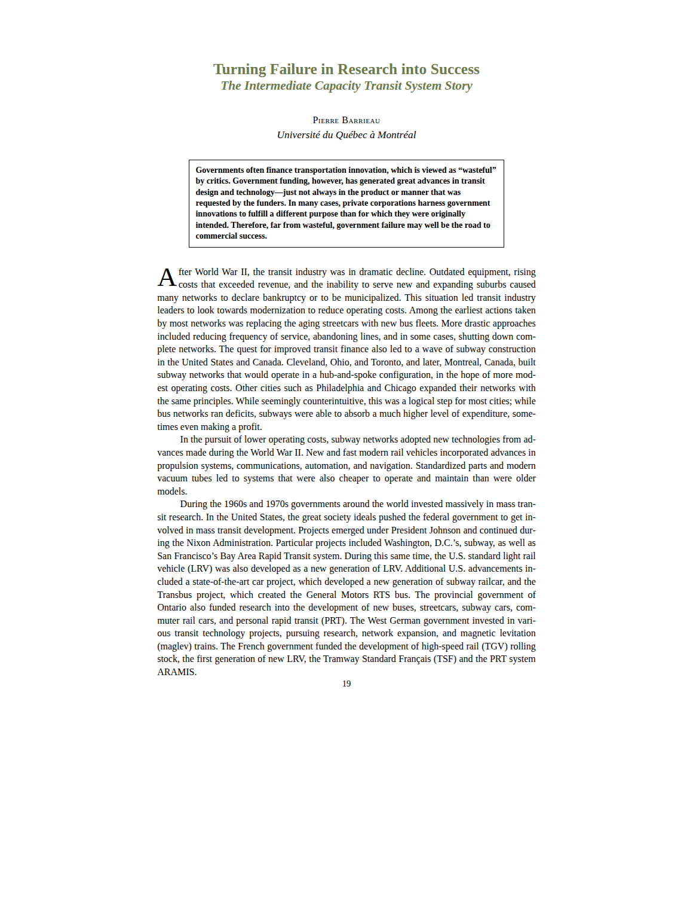Turning Failure in Research into Success
The Intermediate Capacity Transit System Story
Pierre Barrieau
Université du Québec à Montréal
Governments often finance transportation innovation, which is viewed as “wasteful” by critics. Government funding, however, has generated great advances in transit design and technology—just not always in the product or manner that was requested by the funders. In many cases, private corporations harness government innovations to fulfill a different purpose than for which they were originally intended. Therefore, far from wasteful, government failure may well be the road to commercial success.
After World War II, the transit industry was in dramatic decline. Outdated equipment, rising costs that exceeded revenue, and the inability to serve new and expanding suburbs caused many networks to declare bankruptcy or to be municipalized. This situation led transit industry leaders to look towards modernization to reduce operating costs. Among the earliest actions taken by most networks was replacing the aging streetcars with new bus fleets. More drastic approaches included reducing frequency of service, abandoning lines, and in some cases, shutting down complete networks. The quest for improved transit finance also led to a wave of subway construction in the United States and Canada. Cleveland, Ohio, and Toronto, and later, Montreal, Canada, built subway networks that would operate in a hub-and-spoke configuration, in the hope of more modest operating costs. Other cities such as Philadelphia and Chicago expanded their networks with the same principles. While seemingly counterintuitive, this was a logical step for most cities; while bus networks ran deficits, subways were able to absorb a much higher level of expenditure, sometimes even making a profit.
In the pursuit of lower operating costs, subway networks adopted new technologies from advances made during the World War II. New and fast modern rail vehicles incorporated advances in propulsion systems, communications, automation, and navigation. Standardized parts and modern vacuum tubes led to systems that were also cheaper to operate and maintain than were older models.
During the 1960s and 1970s governments around the world invested massively in mass transit research. In the United States, the great society ideals pushed the federal government to get involved in mass transit development. Projects emerged under President Johnson and continued during the Nixon Administration. Particular projects included Washington, D.C.’s, subway, as well as San Francisco’s Bay Area Rapid Transit system. During this same time, the U.S. standard light rail vehicle (LRV) was also developed as a new generation of LRV. Additional U.S. advancements included a state-of-the-art car project, which developed a new generation of subway railcar, and the Transbus project, which created the General Motors RTS bus. The provincial government of Ontario also funded research into the development of new buses, streetcars, subway cars, commuter rail cars, and personal rapid transit (PRT). The West German government invested in various transit technology projects, pursuing research, network expansion, and magnetic levitation (maglev) trains. The French government funded the development of high-speed rail (TGV) rolling stock, the first generation of new LRV, the Tramway Standard Français (TSF) and the PRT system ARAMIS.
19